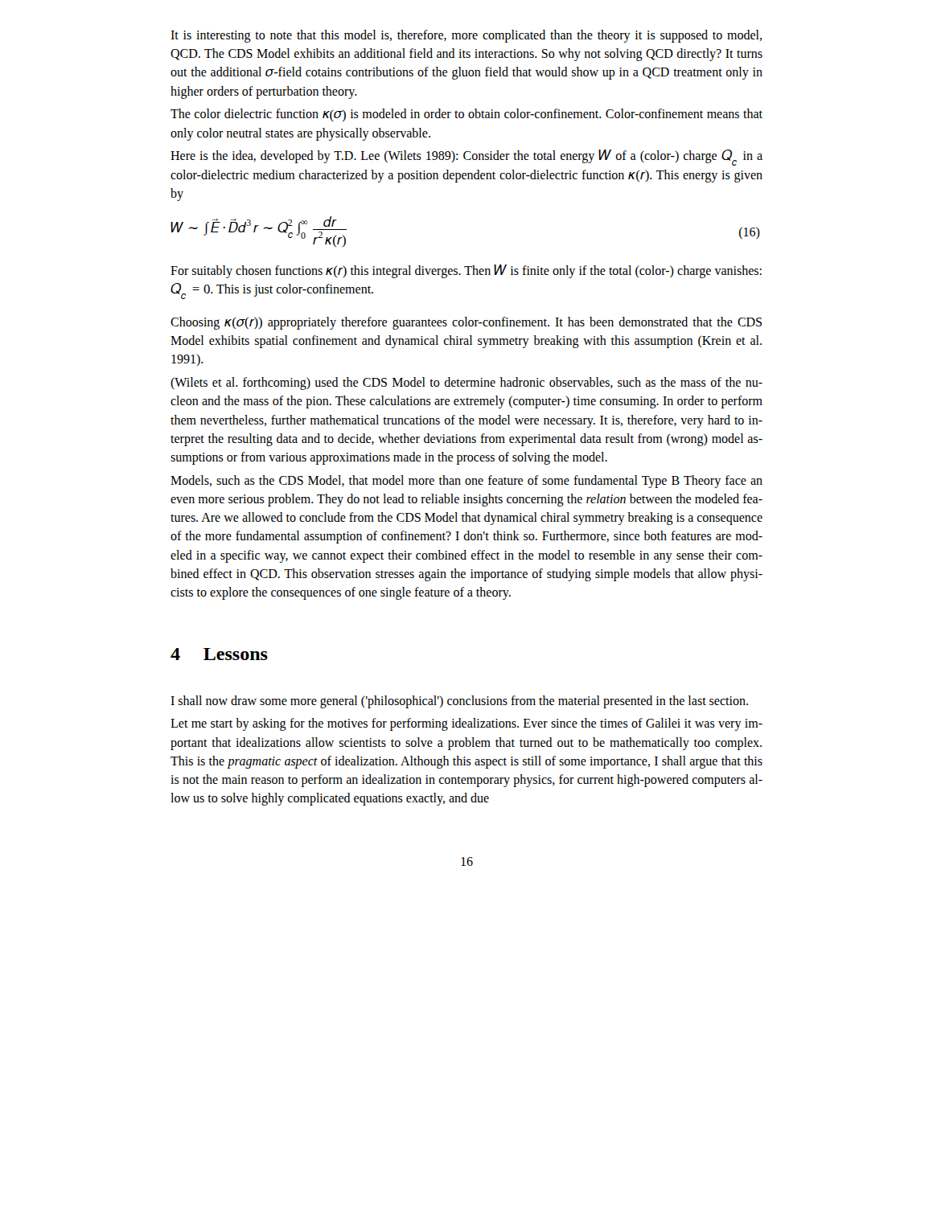It is interesting to note that this model is, therefore, more complicated than the theory it is supposed to model, QCD. The CDS Model exhibits an additional field and its interactions. So why not solving QCD directly? It turns out the additional σ-field cotains contributions of the gluon field that would show up in a QCD treatment only in higher orders of perturbation theory.
The color dielectric function κ(σ) is modeled in order to obtain color-confinement. Color-confinement means that only color neutral states are physically observable.
Here is the idea, developed by T.D. Lee (Wilets 1989): Consider the total energy W of a (color-) charge Qc in a color-dielectric medium characterized by a position dependent color-dielectric function κ(r). This energy is given by
W ∼ ∫ E→ ⋅ D→ d3 r ∼ Qc2 ∫ 0 ∞ dr r2κ(r) (16)
For suitably chosen functions κ(r) this integral diverges. Then W is finite only if the total (color-) charge vanishes: Qc=0. This is just color-confinement.
Choosing κ(σ(r)) appropriately therefore guarantees color-confinement. It has been demonstrated that the CDS Model exhibits spatial confinement and dynamical chiral symmetry breaking with this assumption (Krein et al. 1991).
(Wilets et al. forthcoming) used the CDS Model to determine hadronic observables, such as the mass of the nucleon and the mass of the pion. These calculations are extremely (computer-) time consuming. In order to perform them nevertheless, further mathematical truncations of the model were necessary. It is, therefore, very hard to interpret the resulting data and to decide, whether deviations from experimental data result from (wrong) model assumptions or from various approximations made in the process of solving the model.
Models, such as the CDS Model, that model more than one feature of some fundamental Type B Theory face an even more serious problem. They do not lead to reliable insights concerning the relation between the modeled features. Are we allowed to conclude from the CDS Model that dynamical chiral symmetry breaking is a consequence of the more fundamental assumption of confinement? I don't think so. Furthermore, since both features are modeled in a specific way, we cannot expect their combined effect in the model to resemble in any sense their combined effect in QCD. This observation stresses again the importance of studying simple models that allow physicists to explore the consequences of one single feature of a theory.
4 Lessons
I shall now draw some more general ('philosophical') conclusions from the material presented in the last section.
Let me start by asking for the motives for performing idealizations. Ever since the times of Galilei it was very important that idealizations allow scientists to solve a problem that turned out to be mathematically too complex. This is the pragmatic aspect of idealization. Although this aspect is still of some importance, I shall argue that this is not the main reason to perform an idealization in contemporary physics, for current high-powered computers allow us to solve highly complicated equations exactly, and due
16